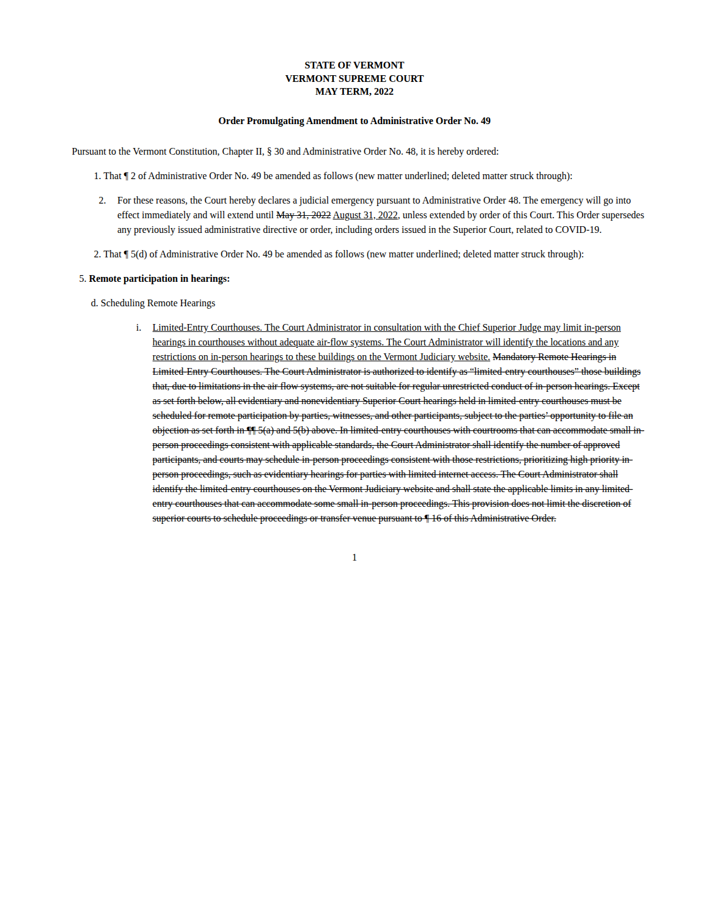STATE OF VERMONT
VERMONT SUPREME COURT
MAY TERM, 2022
Order Promulgating Amendment to Administrative Order No. 49
Pursuant to the Vermont Constitution, Chapter II, § 30 and Administrative Order No. 48, it is hereby ordered:
1. That ¶ 2 of Administrative Order No. 49 be amended as follows (new matter underlined; deleted matter struck through):
For these reasons, the Court hereby declares a judicial emergency pursuant to Administrative Order 48. The emergency will go into effect immediately and will extend until May 31, 2022 August 31, 2022, unless extended by order of this Court. This Order supersedes any previously issued administrative directive or order, including orders issued in the Superior Court, related to COVID-19.
2. That ¶ 5(d) of Administrative Order No. 49 be amended as follows (new matter underlined; deleted matter struck through):
5. Remote participation in hearings:
d. Scheduling Remote Hearings
Limited-Entry Courthouses. The Court Administrator in consultation with the Chief Superior Judge may limit in-person hearings in courthouses without adequate air-flow systems. The Court Administrator will identify the locations and any restrictions on in-person hearings to these buildings on the Vermont Judiciary website. Mandatory Remote Hearings in Limited-Entry Courthouses. The Court Administrator is authorized to identify as “limited-entry courthouses” those buildings that, due to limitations in the air flow systems, are not suitable for regular unrestricted conduct of in-person hearings. Except as set forth below, all evidentiary and nonevidentiary Superior Court hearings held in limited-entry courthouses must be scheduled for remote participation by parties, witnesses, and other participants, subject to the parties’ opportunity to file an objection as set forth in ¶¶ 5(a) and 5(b) above. In limited-entry courthouses with courtrooms that can accommodate small in-person proceedings consistent with applicable standards, the Court Administrator shall identify the number of approved participants, and courts may schedule in-person proceedings consistent with those restrictions, prioritizing high priority in-person proceedings, such as evidentiary hearings for parties with limited internet access. The Court Administrator shall identify the limited-entry courthouses on the Vermont Judiciary website and shall state the applicable limits in any limited-entry courthouses that can accommodate some small in-person proceedings. This provision does not limit the discretion of superior courts to schedule proceedings or transfer venue pursuant to ¶ 16 of this Administrative Order.
1